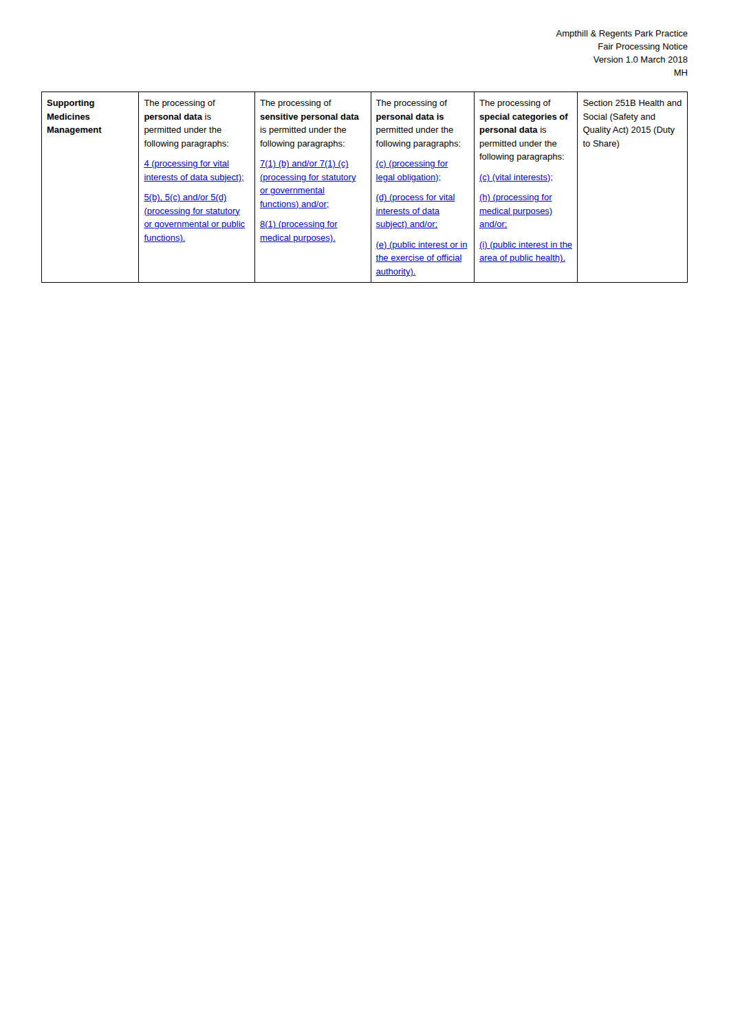Ampthill & Regents Park Practice
Fair Processing Notice
Version 1.0 March 2018
MH
| Supporting Medicines Management | The processing of personal data is permitted under the following paragraphs: 4 (processing for vital interests of data subject); 5(b), 5(c) and/or 5(d) (processing for statutory or governmental or public functions). | The processing of sensitive personal data is permitted under the following paragraphs: 7(1) (b) and/or 7(1) (c) (processing for statutory or governmental functions) and/or; 8(1) (processing for medical purposes). | The processing of personal data is permitted under the following paragraphs: (c) (processing for legal obligation); (d) (process for vital interests of data subject) and/or; (e) (public interest or in the exercise of official authority). | The processing of special categories of personal data is permitted under the following paragraphs: (c) (vital interests); (h) (processing for medical purposes) and/or; (i) (public interest in the area of public health). | Section 251B Health and Social (Safety and Quality Act) 2015 (Duty to Share) |